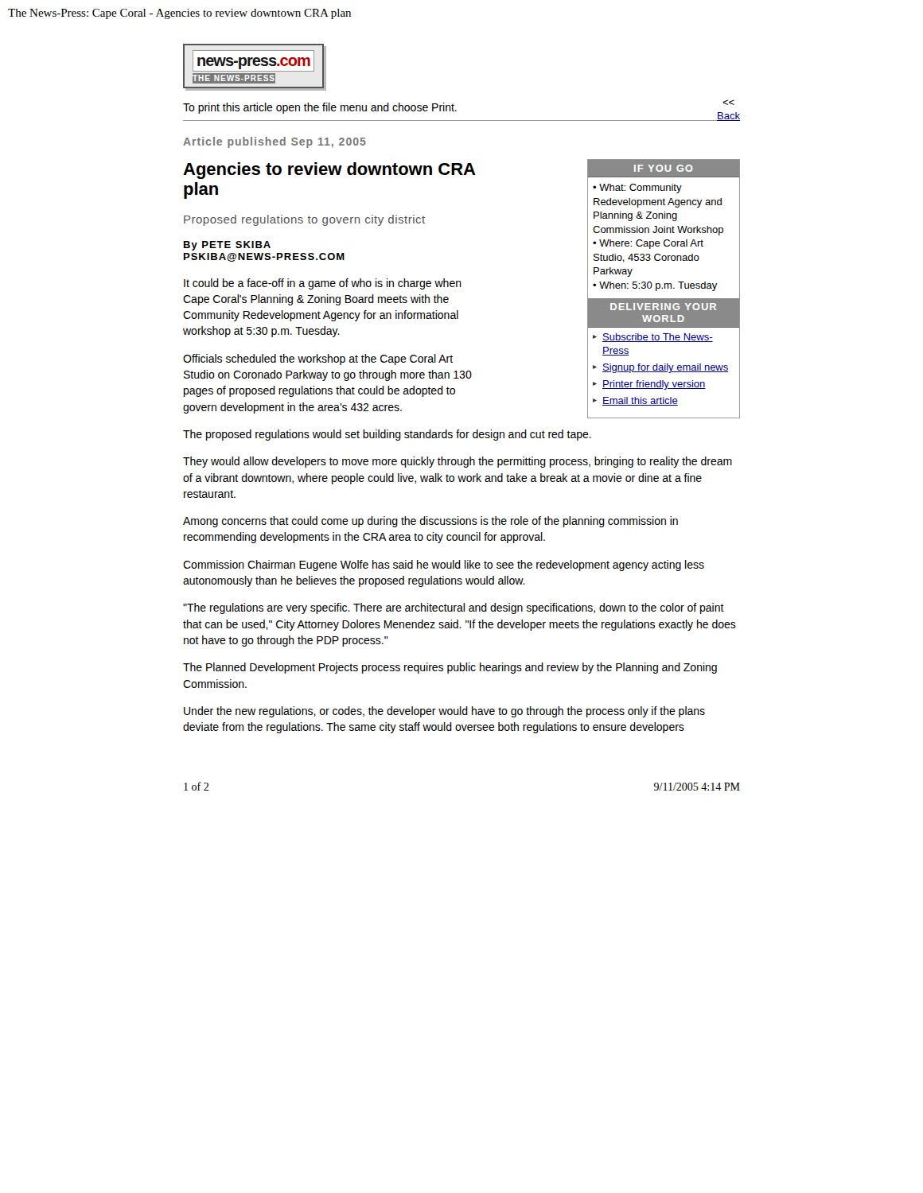The News-Press: Cape Coral - Agencies to review downtown CRA plan
news-press.com THE NEWS-PRESS
To print this article open the file menu and choose Print.
<<
Back
Article published Sep 11, 2005
IF YOU GO
• What: Community Redevelopment Agency and Planning & Zoning Commission Joint Workshop
• Where: Cape Coral Art Studio, 4533 Coronado Parkway
• When: 5:30 p.m. Tuesday
DELIVERING YOUR WORLD
Subscribe to The News-Press
Signup for daily email news
Printer friendly version
Email this article
Agencies to review downtown CRA plan
Proposed regulations to govern city district
By PETE SKIBA
PSKIBA@NEWS-PRESS.COM
It could be a face-off in a game of who is in charge when Cape Coral's Planning & Zoning Board meets with the Community Redevelopment Agency for an informational workshop at 5:30 p.m. Tuesday.
Officials scheduled the workshop at the Cape Coral Art Studio on Coronado Parkway to go through more than 130 pages of proposed regulations that could be adopted to govern development in the area's 432 acres.
The proposed regulations would set building standards for design and cut red tape.
They would allow developers to move more quickly through the permitting process, bringing to reality the dream of a vibrant downtown, where people could live, walk to work and take a break at a movie or dine at a fine restaurant.
Among concerns that could come up during the discussions is the role of the planning commission in recommending developments in the CRA area to city council for approval.
Commission Chairman Eugene Wolfe has said he would like to see the redevelopment agency acting less autonomously than he believes the proposed regulations would allow.
"The regulations are very specific. There are architectural and design specifications, down to the color of paint that can be used," City Attorney Dolores Menendez said. "If the developer meets the regulations exactly he does not have to go through the PDP process."
The Planned Development Projects process requires public hearings and review by the Planning and Zoning Commission.
Under the new regulations, or codes, the developer would have to go through the process only if the plans deviate from the regulations. The same city staff would oversee both regulations to ensure developers
1 of 2
9/11/2005 4:14 PM